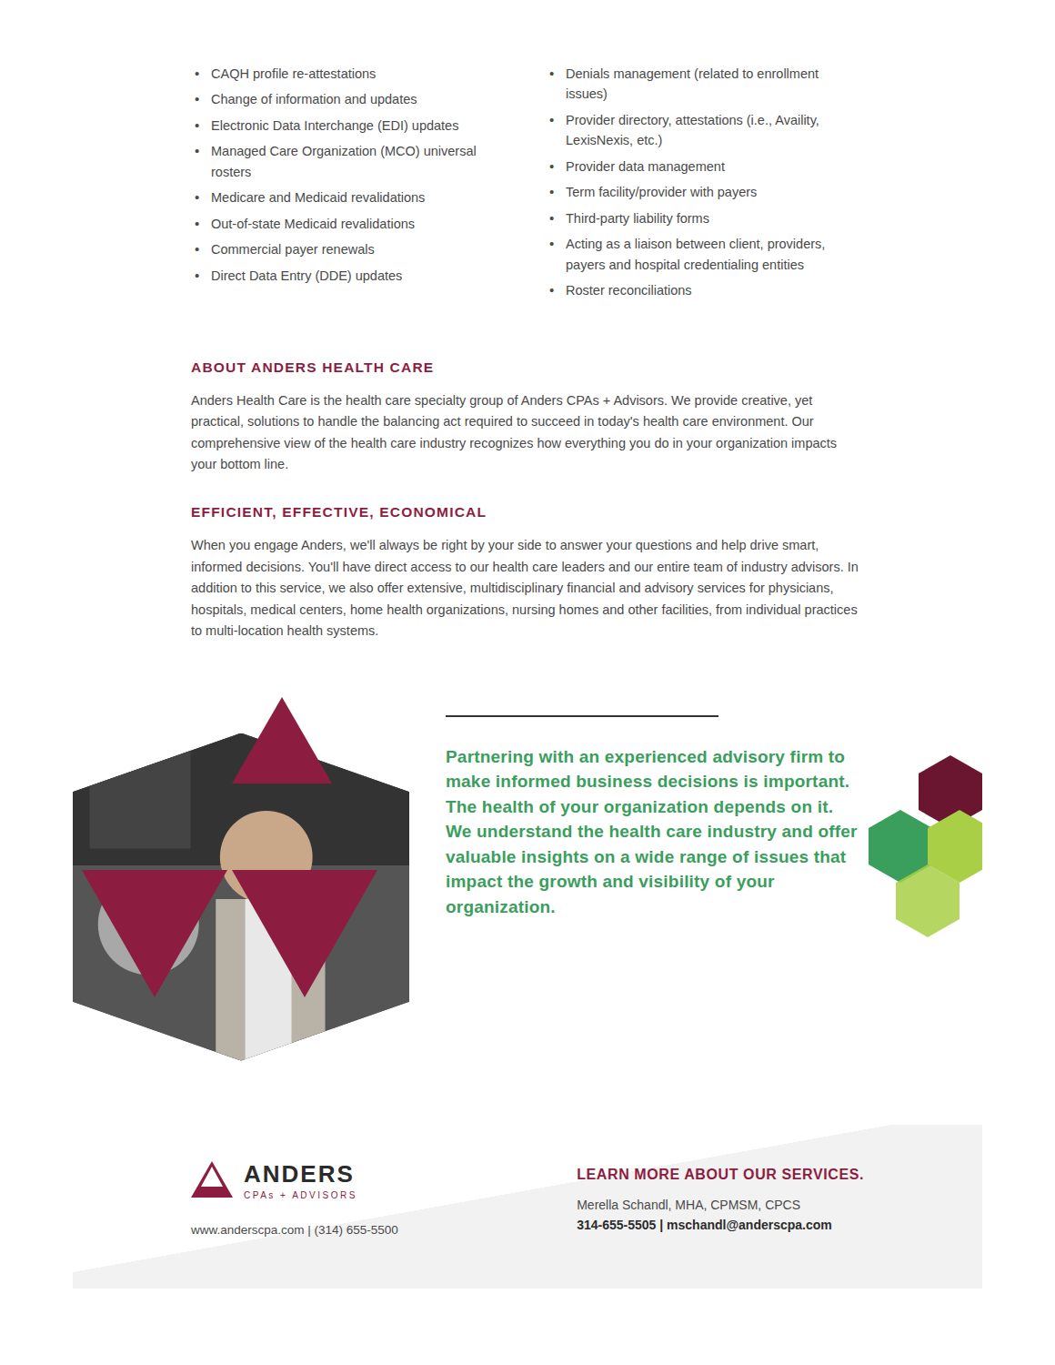CAQH profile re-attestations
Change of information and updates
Electronic Data Interchange (EDI) updates
Managed Care Organization (MCO) universal rosters
Medicare and Medicaid revalidations
Out-of-state Medicaid revalidations
Commercial payer renewals
Direct Data Entry (DDE) updates
Denials management (related to enrollment issues)
Provider directory, attestations (i.e., Availity, LexisNexis, etc.)
Provider data management
Term facility/provider with payers
Third-party liability forms
Acting as a liaison between client, providers, payers and hospital credentialing entities
Roster reconciliations
About Anders Health Care
Anders Health Care is the health care specialty group of Anders CPAs + Advisors. We provide creative, yet practical, solutions to handle the balancing act required to succeed in today's health care environment. Our comprehensive view of the health care industry recognizes how everything you do in your organization impacts your bottom line.
Efficient, Effective, Economical
When you engage Anders, we'll always be right by your side to answer your questions and help drive smart, informed decisions. You'll have direct access to our health care leaders and our entire team of industry advisors. In addition to this service, we also offer extensive, multidisciplinary financial and advisory services for physicians, hospitals, medical centers, home health organizations, nursing homes and other facilities, from individual practices to multi-location health systems.
Partnering with an experienced advisory firm to make informed business decisions is important. The health of your organization depends on it. We understand the health care industry and offer valuable insights on a wide range of issues that impact the growth and visibility of your organization.
ANDERS
CPAs + ADVISORS
www.anderscpa.com | (314) 655-5500
LEARN MORE ABOUT OUR SERVICES.
Merella Schandl, MHA, CPMSM, CPCS
314-655-5505 | mschandl@anderscpa.com